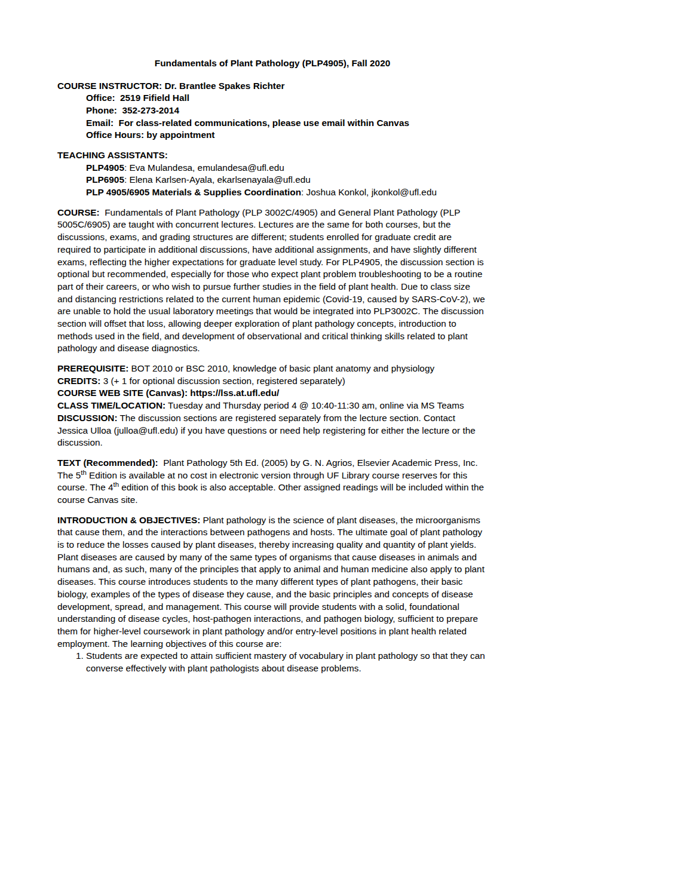Fundamentals of Plant Pathology (PLP4905), Fall 2020
COURSE INSTRUCTOR: Dr. Brantlee Spakes Richter
Office: 2519 Fifield Hall
Phone: 352-273-2014
Email: For class-related communications, please use email within Canvas
Office Hours: by appointment
TEACHING ASSISTANTS:
PLP4905: Eva Mulandesa, emulandesa@ufl.edu
PLP6905: Elena Karlsen-Ayala, ekarlsenayala@ufl.edu
PLP 4905/6905 Materials & Supplies Coordination: Joshua Konkol, jkonkol@ufl.edu
COURSE: Fundamentals of Plant Pathology (PLP 3002C/4905) and General Plant Pathology (PLP 5005C/6905) are taught with concurrent lectures. Lectures are the same for both courses, but the discussions, exams, and grading structures are different; students enrolled for graduate credit are required to participate in additional discussions, have additional assignments, and have slightly different exams, reflecting the higher expectations for graduate level study. For PLP4905, the discussion section is optional but recommended, especially for those who expect plant problem troubleshooting to be a routine part of their careers, or who wish to pursue further studies in the field of plant health. Due to class size and distancing restrictions related to the current human epidemic (Covid-19, caused by SARS-CoV-2), we are unable to hold the usual laboratory meetings that would be integrated into PLP3002C. The discussion section will offset that loss, allowing deeper exploration of plant pathology concepts, introduction to methods used in the field, and development of observational and critical thinking skills related to plant pathology and disease diagnostics.
PREREQUISITE: BOT 2010 or BSC 2010, knowledge of basic plant anatomy and physiology
CREDITS: 3 (+ 1 for optional discussion section, registered separately)
COURSE WEB SITE (Canvas): https://lss.at.ufl.edu/
CLASS TIME/LOCATION: Tuesday and Thursday period 4 @ 10:40-11:30 am, online via MS Teams
DISCUSSION: The discussion sections are registered separately from the lecture section. Contact Jessica Ulloa (julloa@ufl.edu) if you have questions or need help registering for either the lecture or the discussion.
TEXT (Recommended): Plant Pathology 5th Ed. (2005) by G. N. Agrios, Elsevier Academic Press, Inc. The 5th Edition is available at no cost in electronic version through UF Library course reserves for this course. The 4th edition of this book is also acceptable. Other assigned readings will be included within the course Canvas site.
INTRODUCTION & OBJECTIVES: Plant pathology is the science of plant diseases, the microorganisms that cause them, and the interactions between pathogens and hosts. The ultimate goal of plant pathology is to reduce the losses caused by plant diseases, thereby increasing quality and quantity of plant yields. Plant diseases are caused by many of the same types of organisms that cause diseases in animals and humans and, as such, many of the principles that apply to animal and human medicine also apply to plant diseases. This course introduces students to the many different types of plant pathogens, their basic biology, examples of the types of disease they cause, and the basic principles and concepts of disease development, spread, and management. This course will provide students with a solid, foundational understanding of disease cycles, host-pathogen interactions, and pathogen biology, sufficient to prepare them for higher-level coursework in plant pathology and/or entry-level positions in plant health related employment. The learning objectives of this course are:
Students are expected to attain sufficient mastery of vocabulary in plant pathology so that they can converse effectively with plant pathologists about disease problems.